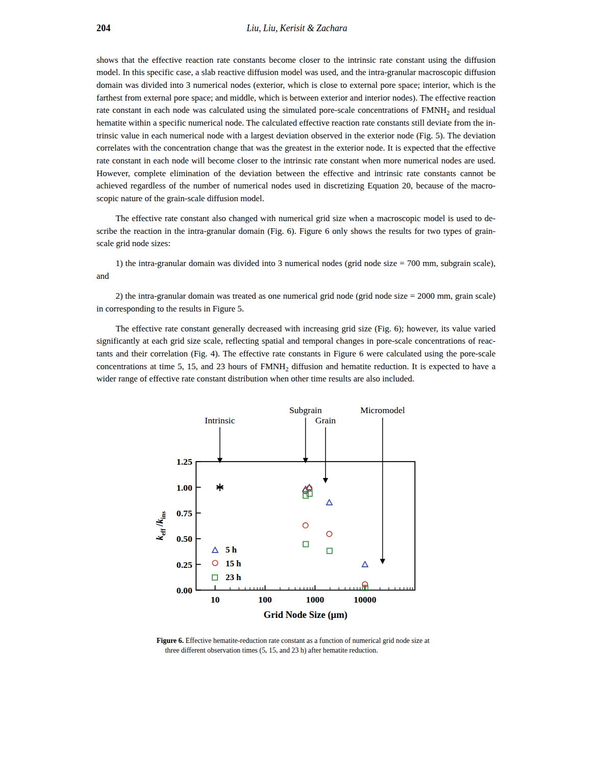204 Liu, Liu, Kerisit & Zachara
shows that the effective reaction rate constants become closer to the intrinsic rate constant using the diffusion model. In this specific case, a slab reactive diffusion model was used, and the intra-granular macroscopic diffusion domain was divided into 3 numerical nodes (exterior, which is close to external pore space; interior, which is the farthest from external pore space; and middle, which is between exterior and interior nodes). The effective reaction rate constant in each node was calculated using the simulated pore-scale concentrations of FMNH2 and residual hematite within a specific numerical node. The calculated effective reaction rate constants still deviate from the intrinsic value in each numerical node with a largest deviation observed in the exterior node (Fig. 5). The deviation correlates with the concentration change that was the greatest in the exterior node. It is expected that the effective rate constant in each node will become closer to the intrinsic rate constant when more numerical nodes are used. However, complete elimination of the deviation between the effective and intrinsic rate constants cannot be achieved regardless of the number of numerical nodes used in discretizing Equation 20, because of the macroscopic nature of the grain-scale diffusion model.
The effective rate constant also changed with numerical grid size when a macroscopic model is used to describe the reaction in the intra-granular domain (Fig. 6). Figure 6 only shows the results for two types of grain-scale grid node sizes:
the intra-granular domain was divided into 3 numerical nodes (grid node size = 700 mm, subgrain scale), and
the intra-granular domain was treated as one numerical grid node (grid node size = 2000 mm, grain scale) in corresponding to the results in Figure 5.
The effective rate constant generally decreased with increasing grid size (Fig. 6); however, its value varied significantly at each grid size scale, reflecting spatial and temporal changes in pore-scale concentrations of reactants and their correlation (Fig. 4). The effective rate constants in Figure 6 were calculated using the pore-scale concentrations at time 5, 15, and 23 hours of FMNH2 diffusion and hematite reduction. It is expected to have a wider range of effective rate constant distribution when other time results are also included.
Intrinsic Subgrain Grain Micromodel 1.25 1.00 0.75 0.50 0.25 0.00 keff /kins 10 100 1000 10000 Grid Node Size (µm) 5 h 15 h 23 h
Figure 6. Effective hematite-reduction rate constant as a function of numerical grid node size at three different observation times (5, 15, and 23 h) after hematite reduction.